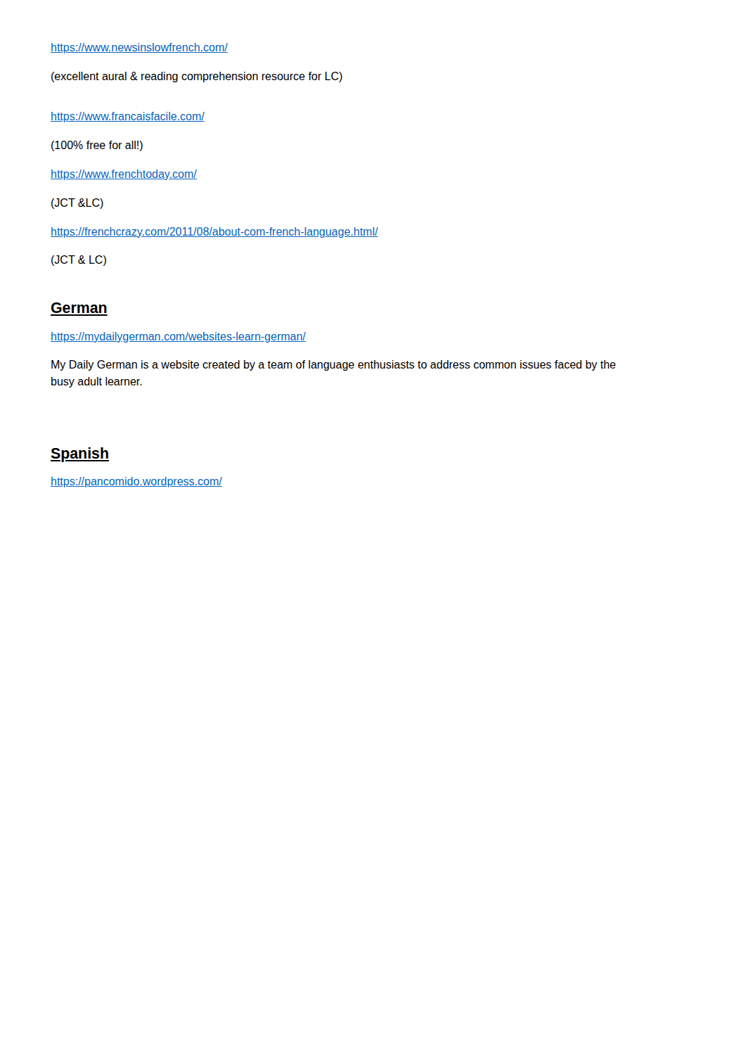https://www.newsinslowfrench.com/
(excellent aural & reading comprehension resource for LC)
https://www.francaisfacile.com/
(100% free for all!)
https://www.frenchtoday.com/
(JCT &LC)
https://frenchcrazy.com/2011/08/about-com-french-language.html/
(JCT & LC)
German
https://mydailygerman.com/websites-learn-german/
My Daily German is a website created by a team of language enthusiasts to address common issues faced by the busy adult learner.
Spanish
https://pancomido.wordpress.com/